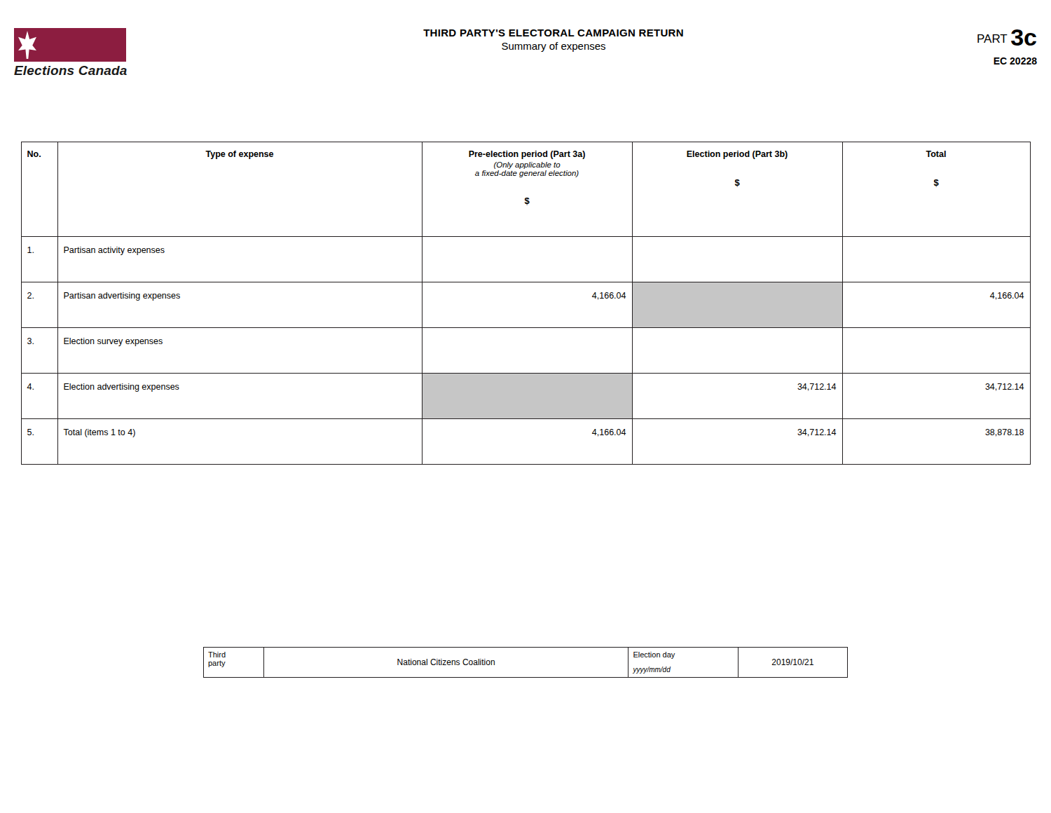Elections Canada
THIRD PARTY'S ELECTORAL CAMPAIGN RETURN
Summary of expenses
PART 3c
EC 20228
| No. | Type of expense | Pre-election period (Part 3a) (Only applicable to a fixed-date general election) $ | Election period (Part 3b) $ | Total $ |
| --- | --- | --- | --- | --- |
| 1. | Partisan activity expenses | | | |
| 2. | Partisan advertising expenses | 4,166.04 | | 4,166.04 |
| 3. | Election survey expenses | | | |
| 4. | Election advertising expenses | | 34,712.14 | 34,712.14 |
| 5. | Total (items 1 to 4) | 4,166.04 | 34,712.14 | 38,878.18 |
| Third party | National Citizens Coalition | Election day yyyy/mm/dd | 2019/10/21 |